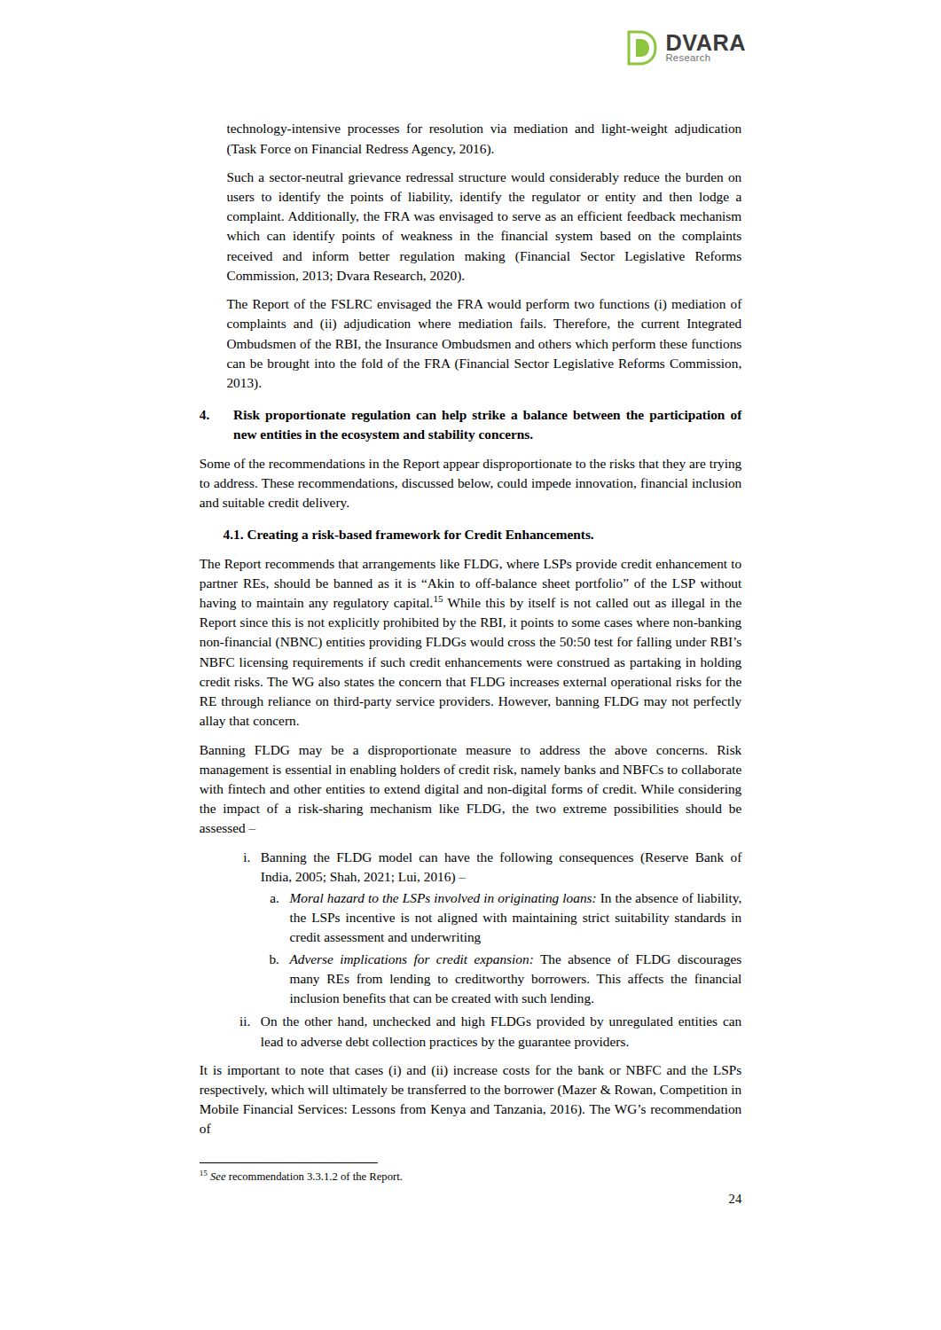DVARA Research
technology-intensive processes for resolution via mediation and light-weight adjudication (Task Force on Financial Redress Agency, 2016).
Such a sector-neutral grievance redressal structure would considerably reduce the burden on users to identify the points of liability, identify the regulator or entity and then lodge a complaint. Additionally, the FRA was envisaged to serve as an efficient feedback mechanism which can identify points of weakness in the financial system based on the complaints received and inform better regulation making (Financial Sector Legislative Reforms Commission, 2013; Dvara Research, 2020).
The Report of the FSLRC envisaged the FRA would perform two functions (i) mediation of complaints and (ii) adjudication where mediation fails. Therefore, the current Integrated Ombudsmen of the RBI, the Insurance Ombudsmen and others which perform these functions can be brought into the fold of the FRA (Financial Sector Legislative Reforms Commission, 2013).
4. Risk proportionate regulation can help strike a balance between the participation of new entities in the ecosystem and stability concerns.
Some of the recommendations in the Report appear disproportionate to the risks that they are trying to address. These recommendations, discussed below, could impede innovation, financial inclusion and suitable credit delivery.
4.1. Creating a risk-based framework for Credit Enhancements.
The Report recommends that arrangements like FLDG, where LSPs provide credit enhancement to partner REs, should be banned as it is “Akin to off-balance sheet portfolio” of the LSP without having to maintain any regulatory capital.15 While this by itself is not called out as illegal in the Report since this is not explicitly prohibited by the RBI, it points to some cases where non-banking non-financial (NBNC) entities providing FLDGs would cross the 50:50 test for falling under RBI’s NBFC licensing requirements if such credit enhancements were construed as partaking in holding credit risks. The WG also states the concern that FLDG increases external operational risks for the RE through reliance on third-party service providers. However, banning FLDG may not perfectly allay that concern.
Banning FLDG may be a disproportionate measure to address the above concerns. Risk management is essential in enabling holders of credit risk, namely banks and NBFCs to collaborate with fintech and other entities to extend digital and non-digital forms of credit. While considering the impact of a risk-sharing mechanism like FLDG, the two extreme possibilities should be assessed –
i. Banning the FLDG model can have the following consequences (Reserve Bank of India, 2005; Shah, 2021; Lui, 2016) –
a. Moral hazard to the LSPs involved in originating loans: In the absence of liability, the LSPs incentive is not aligned with maintaining strict suitability standards in credit assessment and underwriting
b. Adverse implications for credit expansion: The absence of FLDG discourages many REs from lending to creditworthy borrowers. This affects the financial inclusion benefits that can be created with such lending.
ii. On the other hand, unchecked and high FLDGs provided by unregulated entities can lead to adverse debt collection practices by the guarantee providers.
It is important to note that cases (i) and (ii) increase costs for the bank or NBFC and the LSPs respectively, which will ultimately be transferred to the borrower (Mazer & Rowan, Competition in Mobile Financial Services: Lessons from Kenya and Tanzania, 2016). The WG’s recommendation of
15 See recommendation 3.3.1.2 of the Report.
24